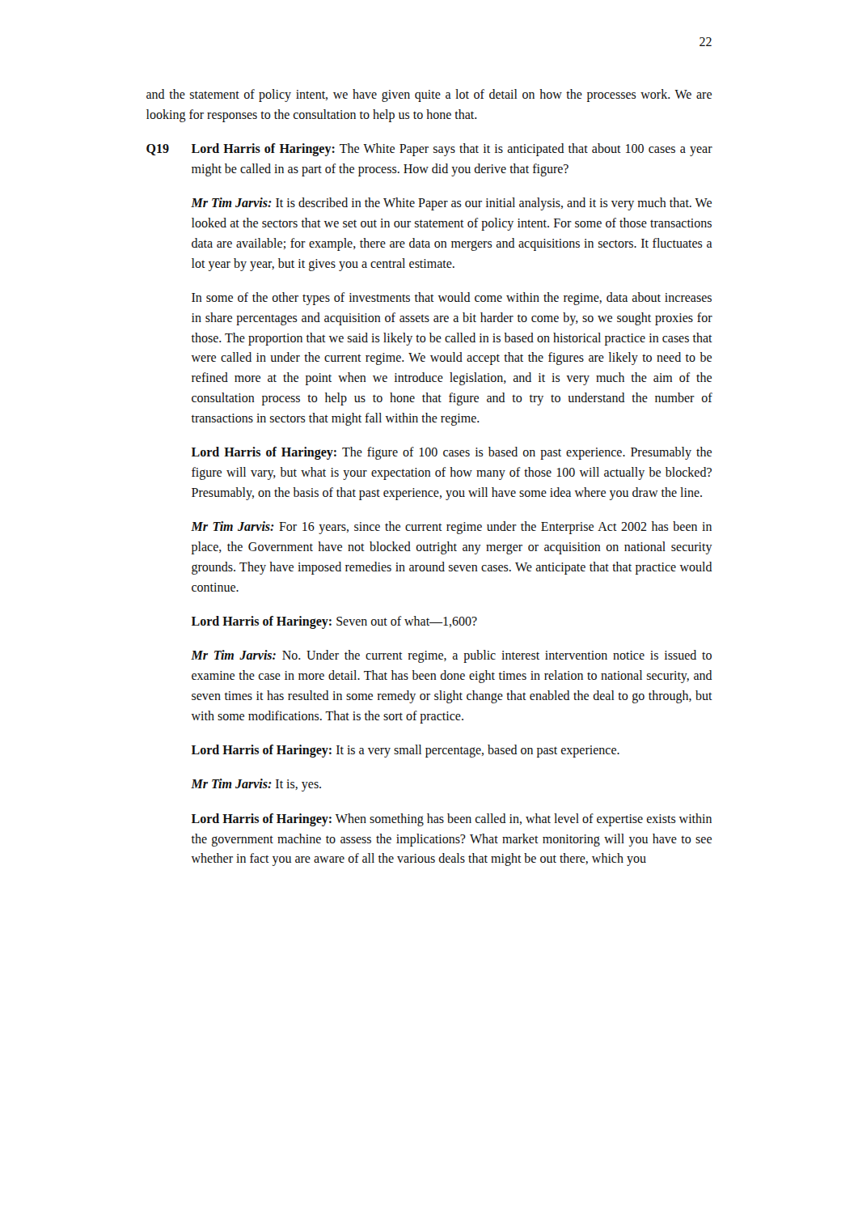22
and the statement of policy intent, we have given quite a lot of detail on how the processes work. We are looking for responses to the consultation to help us to hone that.
Q19
Lord Harris of Haringey: The White Paper says that it is anticipated that about 100 cases a year might be called in as part of the process. How did you derive that figure?
Mr Tim Jarvis: It is described in the White Paper as our initial analysis, and it is very much that. We looked at the sectors that we set out in our statement of policy intent. For some of those transactions data are available; for example, there are data on mergers and acquisitions in sectors. It fluctuates a lot year by year, but it gives you a central estimate.
In some of the other types of investments that would come within the regime, data about increases in share percentages and acquisition of assets are a bit harder to come by, so we sought proxies for those. The proportion that we said is likely to be called in is based on historical practice in cases that were called in under the current regime. We would accept that the figures are likely to need to be refined more at the point when we introduce legislation, and it is very much the aim of the consultation process to help us to hone that figure and to try to understand the number of transactions in sectors that might fall within the regime.
Lord Harris of Haringey: The figure of 100 cases is based on past experience. Presumably the figure will vary, but what is your expectation of how many of those 100 will actually be blocked? Presumably, on the basis of that past experience, you will have some idea where you draw the line.
Mr Tim Jarvis: For 16 years, since the current regime under the Enterprise Act 2002 has been in place, the Government have not blocked outright any merger or acquisition on national security grounds. They have imposed remedies in around seven cases. We anticipate that that practice would continue.
Lord Harris of Haringey: Seven out of what—1,600?
Mr Tim Jarvis: No. Under the current regime, a public interest intervention notice is issued to examine the case in more detail. That has been done eight times in relation to national security, and seven times it has resulted in some remedy or slight change that enabled the deal to go through, but with some modifications. That is the sort of practice.
Lord Harris of Haringey: It is a very small percentage, based on past experience.
Mr Tim Jarvis: It is, yes.
Lord Harris of Haringey: When something has been called in, what level of expertise exists within the government machine to assess the implications? What market monitoring will you have to see whether in fact you are aware of all the various deals that might be out there, which you